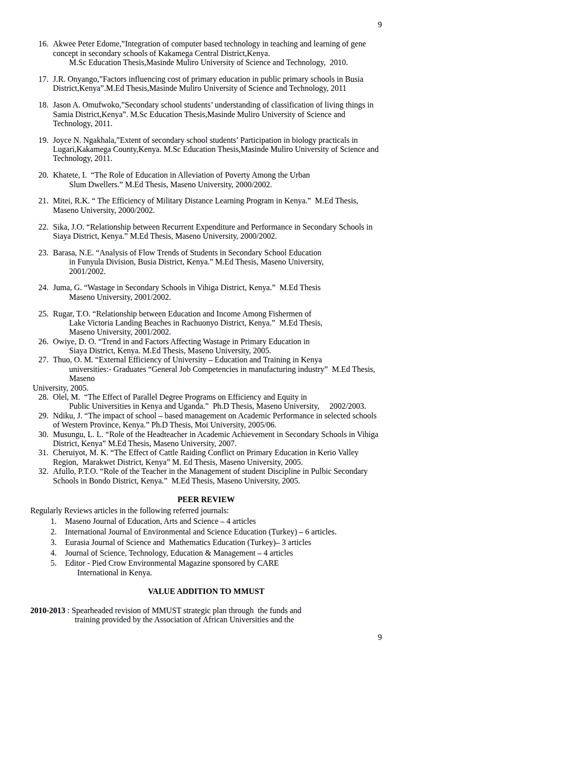9
Akwee Peter Edome,”Integration of computer based technology in teaching and learning of gene concept in secondary schools of Kakamega Central District,Kenya. M.Sc Education Thesis,Masinde Muliro University of Science and Technology, 2010.
J.R. Onyango,”Factors influencing cost of primary education in public primary schools in Busia District,Kenya”.M.Ed Thesis,Masinde Muliro University of Science and Technology, 2011
Jason A. Omufwoko,”Secondary school students’ understanding of classification of living things in Samia District,Kenya”. M.Sc Education Thesis,Masinde Muliro University of Science and Technology, 2011.
Joyce N. Ngakhala,”Extent of secondary school students’ Participation in biology practicals in Lugari,Kakamega County,Kenya. M.Sc Education Thesis,Masinde Muliro University of Science and Technology, 2011.
Khatete, I. “The Role of Education in Alleviation of Poverty Among the Urban Slum Dwellers.” M.Ed Thesis, Maseno University, 2000/2002.
Mitei, R.K. “ The Efficiency of Military Distance Learning Program in Kenya.” M.Ed Thesis, Maseno University, 2000/2002.
Sika, J.O. “Relationship between Recurrent Expenditure and Performance in Secondary Schools in Siaya District, Kenya.” M.Ed Thesis, Maseno University, 2000/2002.
Barasa, N.E. “Analysis of Flow Trends of Students in Secondary School Education in Funyula Division, Busia District, Kenya.” M.Ed Thesis, Maseno University, 2001/2002.
Juma, G. “Wastage in Secondary Schools in Vihiga District, Kenya.” M.Ed Thesis Maseno University, 2001/2002.
Rugar, T.O. “Relationship between Education and Income Among Fishermen of Lake Victoria Landing Beaches in Rachuonyo District, Kenya.” M.Ed Thesis, Maseno University, 2001/2002.
Owiye, D. O. “Trend in and Factors Affecting Wastage in Primary Education in Siaya District, Kenya. M.Ed Thesis, Maseno University, 2005.
Thuo, O. M. “External Efficiency of University – Education and Training in Kenya universities:- Graduates “General Job Competencies in manufacturing industry” M.Ed Thesis, Maseno University, 2005.
Olel, M. “The Effect of Parallel Degree Programs on Efficiency and Equity in Public Universities in Kenya and Uganda.” Ph.D Thesis, Maseno University, 2002/2003.
Ndiku, J. “The impact of school – based management on Academic Performance in selected schools of Western Province, Kenya.” Ph.D Thesis, Moi University, 2005/06.
Musungu, L. L. “Role of the Headteacher in Academic Achievement in Secondary Schools in Vihiga District, Kenya” M.Ed Thesis, Maseno University, 2007.
Cheruiyot, M. K. “The Effect of Cattle Raiding Conflict on Primary Education in Kerio Valley Region, Marakwet District, Kenya” M. Ed Thesis, Maseno University, 2005.
Afullo, P.T.O. “Role of the Teacher in the Management of student Discipline in Pulbic Secondary Schools in Bondo District, Kenya.” M.Ed Thesis, Maseno University, 2005.
PEER REVIEW
Regularly Reviews articles in the following referred journals:
Maseno Journal of Education, Arts and Science – 4 articles
International Journal of Environmental and Science Education (Turkey) – 6 articles.
Eurasia Journal of Science and Mathematics Education (Turkey)– 3 articles
Journal of Science, Technology, Education & Management – 4 articles
Editor - Pied Crow Environmental Magazine sponsored by CARE International in Kenya.
VALUE ADDITION TO MMUST
2010-2013 : Spearheaded revision of MMUST strategic plan through the funds and training provided by the Association of African Universities and the
9